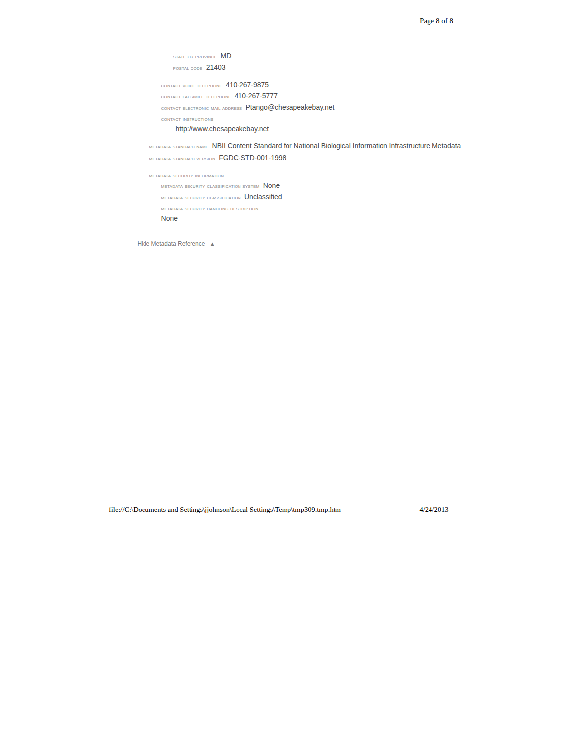Page 8 of 8
State or Province MD
Postal Code 21403
Contact Voice Telephone 410-267-9875
Contact Facsimile Telephone 410-267-5777
Contact Electronic Mail Address Ptango@chesapeakebay.net
Contact Instructions http://www.chesapeakebay.net
Metadata Standard Name NBII Content Standard for National Biological Information Infrastructure Metadata
Metadata Standard Version FGDC-STD-001-1998
Metadata Security Information
Metadata Security Classification System None
Metadata Security Classification Unclassified
Metadata Security Handling Description None
Hide Metadata Reference ▲
file://C:\Documents and Settings\jjohnson\Local Settings\Temp\tmp309.tmp.htm 4/24/2013